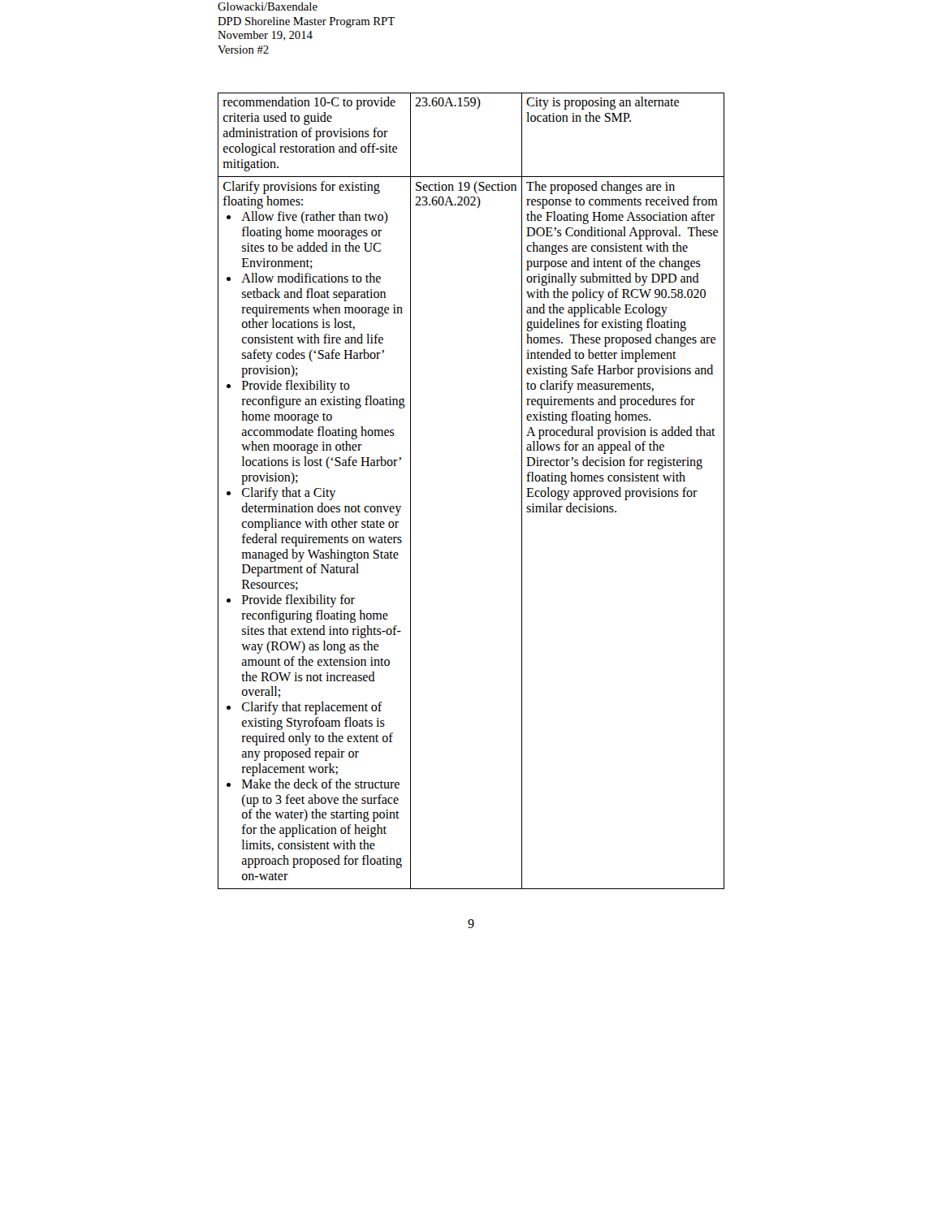Glowacki/Baxendale
DPD Shoreline Master Program RPT
November 19, 2014
Version #2
| recommendation 10-C to provide criteria used to guide administration of provisions for ecological restoration and off-site mitigation. | 23.60A.159) | City is proposing an alternate location in the SMP. |
| Clarify provisions for existing floating homes: Allow five (rather than two) floating home moorages or sites to be added in the UC Environment; Allow modifications to the setback and float separation requirements when moorage in other locations is lost, consistent with fire and life safety codes (‘Safe Harbor’ provision); Provide flexibility to reconfigure an existing floating home moorage to accommodate floating homes when moorage in other locations is lost (‘Safe Harbor’ provision); Clarify that a City determination does not convey compliance with other state or federal requirements on waters managed by Washington State Department of Natural Resources; Provide flexibility for reconfiguring floating home sites that extend into rights-of-way (ROW) as long as the amount of the extension into the ROW is not increased overall; Clarify that replacement of existing Styrofoam floats is required only to the extent of any proposed repair or replacement work; Make the deck of the structure (up to 3 feet above the surface of the water) the starting point for the application of height limits, consistent with the approach proposed for floating on-water | Section 19 (Section 23.60A.202) | The proposed changes are in response to comments received from the Floating Home Association after DOE’s Conditional Approval. These changes are consistent with the purpose and intent of the changes originally submitted by DPD and with the policy of RCW 90.58.020 and the applicable Ecology guidelines for existing floating homes. These proposed changes are intended to better implement existing Safe Harbor provisions and to clarify measurements, requirements and procedures for existing floating homes. A procedural provision is added that allows for an appeal of the Director’s decision for registering floating homes consistent with Ecology approved provisions for similar decisions. |
9